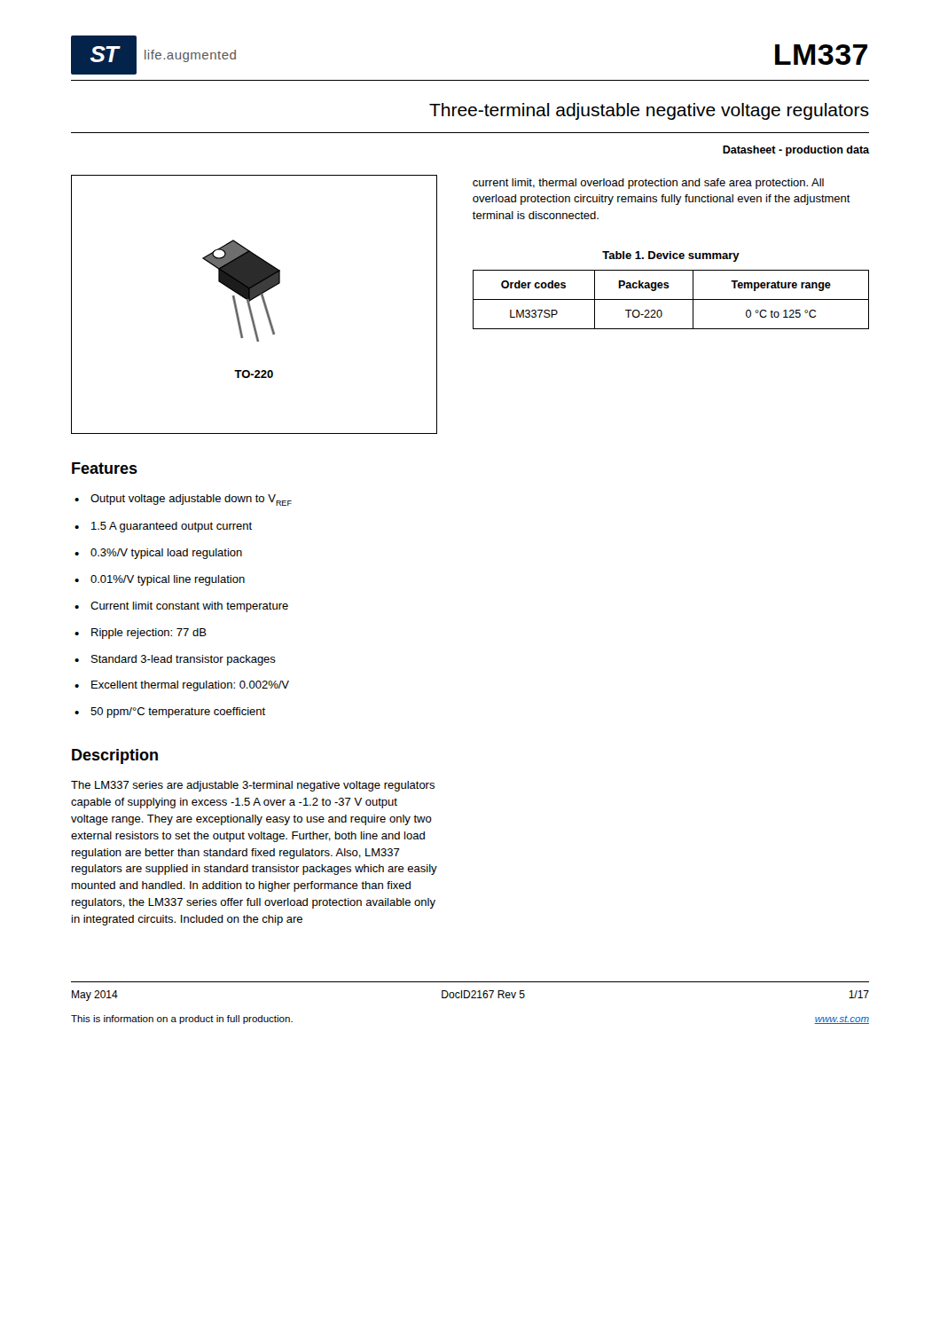ST
life.augmented
LM337
Three-terminal adjustable negative voltage regulators
Datasheet ‑ production data
TO-220
Features
Output voltage adjustable down to VREF
1.5 A guaranteed output current
0.3%/V typical load regulation
0.01%/V typical line regulation
Current limit constant with temperature
Ripple rejection: 77 dB
Standard 3-lead transistor packages
Excellent thermal regulation: 0.002%/V
50 ppm/°C temperature coefficient
Description
The LM337 series are adjustable 3-terminal negative voltage regulators capable of supplying in excess -1.5 A over a -1.2 to -37 V output voltage range. They are exceptionally easy to use and require only two external resistors to set the output voltage. Further, both line and load regulation are better than standard fixed regulators. Also, LM337 regulators are supplied in standard transistor packages which are easily mounted and handled. In addition to higher performance than fixed regulators, the LM337 series offer full overload protection available only in integrated circuits. Included on the chip are
current limit, thermal overload protection and safe area protection. All overload protection circuitry remains fully functional even if the adjustment terminal is disconnected.
Table 1. Device summary
| Order codes | Packages | Temperature range |
| --- | --- | --- |
| LM337SP | TO-220 | 0 °C to 125 °C |
May 2014
DocID2167 Rev 5
1/17
This is information on a product in full production.
www.st.com